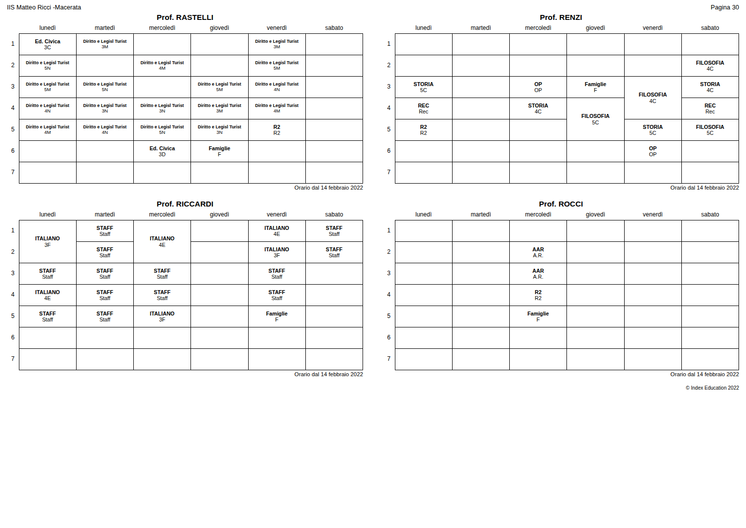IIS Matteo Ricci -Macerata Pagina 30
Prof. RASTELLI
| | lunedì | martedì | mercoledì | giovedì | venerdì | sabato |
| --- | --- | --- | --- | --- | --- | --- |
| 1 | Ed. Civica 3C | Diritto e Legisl Turist 3M | | | Diritto e Legisl Turist 3M | |
| 2 | Diritto e Legisl Turist 5N | | Diritto e Legisl Turist 4M | | Diritto e Legisl Turist 5M | |
| 3 | Diritto e Legisl Turist 5M | Diritto e Legisl Turist 5N | | Diritto e Legisl Turist 5M | Diritto e Legisl Turist 4N | |
| 4 | Diritto e Legisl Turist 4N | Diritto e Legisl Turist 3N | Diritto e Legisl Turist 3N | Diritto e Legisl Turist 3M | Diritto e Legisl Turist 4M | |
| 5 | Diritto e Legisl Turist 4M | Diritto e Legisl Turist 4N | Diritto e Legisl Turist 5N | Diritto e Legisl Turist 3N | R2 R2 | |
| 6 | | | Ed. Civica 3D | Famiglie F | | |
| 7 | | | | | | |
Orario dal 14 febbraio 2022
Prof. RENZI
| | lunedì | martedì | mercoledì | giovedì | venerdì | sabato |
| --- | --- | --- | --- | --- | --- | --- |
| 1 | | | | | | |
| 2 | | | | | | FILOSOFIA 4C |
| 3 | STORIA 5C | | OP OP | Famiglie F | FILOSOFIA 4C | STORIA 4C |
| 4 | REC Rec | | STORIA 4C | FILOSOFIA 5C | REC Rec |
| 5 | R2 R2 | | | STORIA 5C | FILOSOFIA 5C |
| 6 | | | | | OP OP | |
| 7 | | | | | | |
Orario dal 14 febbraio 2022
Prof. RICCARDI
| | lunedì | martedì | mercoledì | giovedì | venerdì | sabato |
| --- | --- | --- | --- | --- | --- | --- |
| 1 | ITALIANO 3F | STAFF Staff | ITALIANO 4E | | ITALIANO 4E | STAFF Staff |
| 2 | STAFF Staff | | ITALIANO 3F | STAFF Staff |
| 3 | STAFF Staff | STAFF Staff | STAFF Staff | | STAFF Staff | |
| 4 | ITALIANO 4E | STAFF Staff | STAFF Staff | | STAFF Staff | |
| 5 | STAFF Staff | STAFF Staff | ITALIANO 3F | | Famiglie F | |
| 6 | | | | | | |
| 7 | | | | | | |
Orario dal 14 febbraio 2022
Prof. ROCCI
| | lunedì | martedì | mercoledì | giovedì | venerdì | sabato |
| --- | --- | --- | --- | --- | --- | --- |
| 1 | | | | | | |
| 2 | | | AAR A.R. | | | |
| 3 | | | AAR A.R. | | | |
| 4 | | | R2 R2 | | | |
| 5 | | | Famiglie F | | | |
| 6 | | | | | | |
| 7 | | | | | | |
Orario dal 14 febbraio 2022
© Index Education 2022